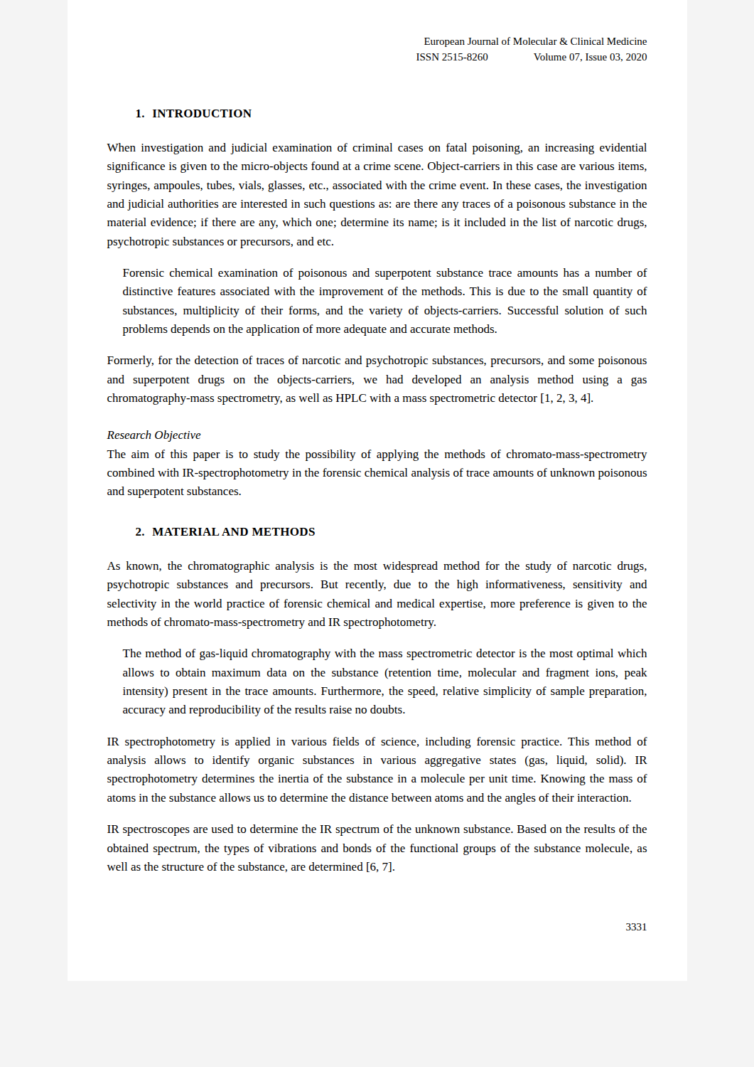European Journal of Molecular & Clinical Medicine ISSN 2515-8260 Volume 07, Issue 03, 2020
1. Introduction
When investigation and judicial examination of criminal cases on fatal poisoning, an increasing evidential significance is given to the micro-objects found at a crime scene. Object-carriers in this case are various items, syringes, ampoules, tubes, vials, glasses, etc., associated with the crime event. In these cases, the investigation and judicial authorities are interested in such questions as: are there any traces of a poisonous substance in the material evidence; if there are any, which one; determine its name; is it included in the list of narcotic drugs, psychotropic substances or precursors, and etc.
Forensic chemical examination of poisonous and superpotent substance trace amounts has a number of distinctive features associated with the improvement of the methods. This is due to the small quantity of substances, multiplicity of their forms, and the variety of objects-carriers. Successful solution of such problems depends on the application of more adequate and accurate methods.
Formerly, for the detection of traces of narcotic and psychotropic substances, precursors, and some poisonous and superpotent drugs on the objects-carriers, we had developed an analysis method using a gas chromatography-mass spectrometry, as well as HPLC with a mass spectrometric detector [1, 2, 3, 4].
Research Objective
The aim of this paper is to study the possibility of applying the methods of chromato-mass-spectrometry combined with IR-spectrophotometry in the forensic chemical analysis of trace amounts of unknown poisonous and superpotent substances.
2. Material and Methods
As known, the chromatographic analysis is the most widespread method for the study of narcotic drugs, psychotropic substances and precursors. But recently, due to the high informativeness, sensitivity and selectivity in the world practice of forensic chemical and medical expertise, more preference is given to the methods of chromato-mass-spectrometry and IR spectrophotometry.
The method of gas-liquid chromatography with the mass spectrometric detector is the most optimal which allows to obtain maximum data on the substance (retention time, molecular and fragment ions, peak intensity) present in the trace amounts. Furthermore, the speed, relative simplicity of sample preparation, accuracy and reproducibility of the results raise no doubts.
IR spectrophotometry is applied in various fields of science, including forensic practice. This method of analysis allows to identify organic substances in various aggregative states (gas, liquid, solid). IR spectrophotometry determines the inertia of the substance in a molecule per unit time. Knowing the mass of atoms in the substance allows us to determine the distance between atoms and the angles of their interaction.
IR spectroscopes are used to determine the IR spectrum of the unknown substance. Based on the results of the obtained spectrum, the types of vibrations and bonds of the functional groups of the substance molecule, as well as the structure of the substance, are determined [6, 7].
3331